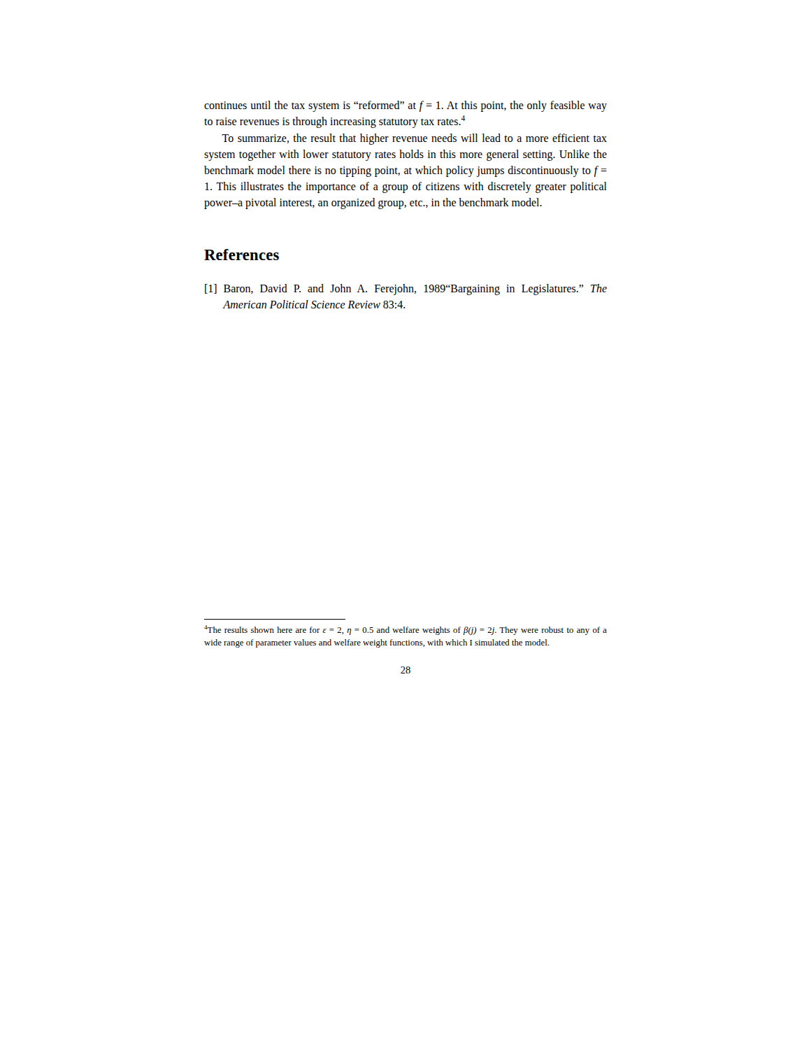continues until the tax system is “reformed” at f = 1. At this point, the only feasible way to raise revenues is through increasing statutory tax rates.4
To summarize, the result that higher revenue needs will lead to a more efficient tax system together with lower statutory rates holds in this more general setting. Unlike the benchmark model there is no tipping point, at which policy jumps discontinuously to f = 1. This illustrates the importance of a group of citizens with discretely greater political power–a pivotal interest, an organized group, etc., in the benchmark model.
References
[1] Baron, David P. and John A. Ferejohn, 1989“Bargaining in Legislatures.” The American Political Science Review 83:4.
4The results shown here are for ε = 2, η = 0.5 and welfare weights of β(j) = 2j. They were robust to any of a wide range of parameter values and welfare weight functions, with which I simulated the model.
28